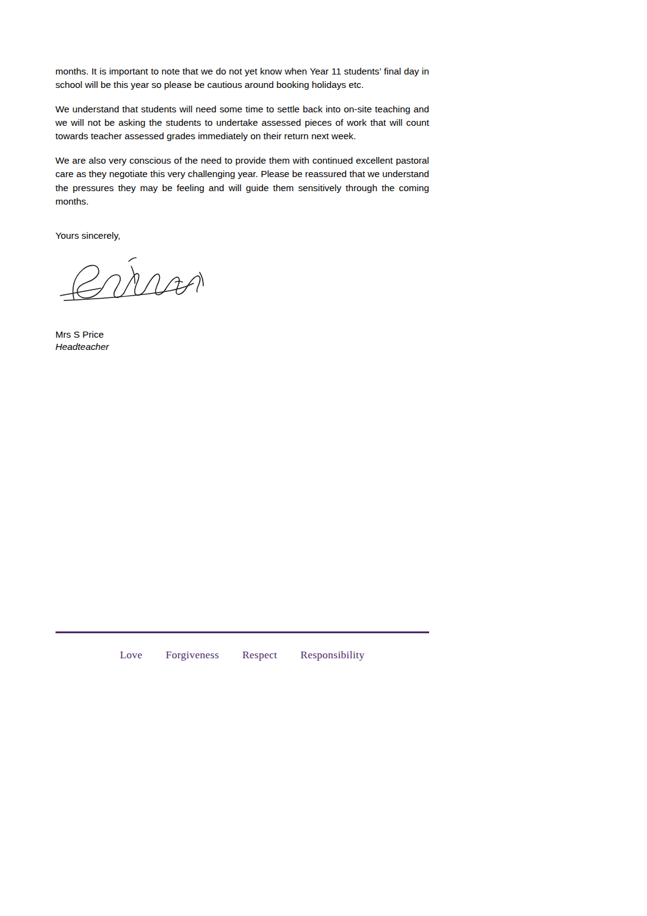months. It is important to note that we do not yet know when Year 11 students’ final day in school will be this year so please be cautious around booking holidays etc.
We understand that students will need some time to settle back into on-site teaching and we will not be asking the students to undertake assessed pieces of work that will count towards teacher assessed grades immediately on their return next week.
We are also very conscious of the need to provide them with continued excellent pastoral care as they negotiate this very challenging year. Please be reassured that we understand the pressures they may be feeling and will guide them sensitively through the coming months.
Yours sincerely,
Mrs S Price Headteacher
Love Forgiveness Respect Responsibility